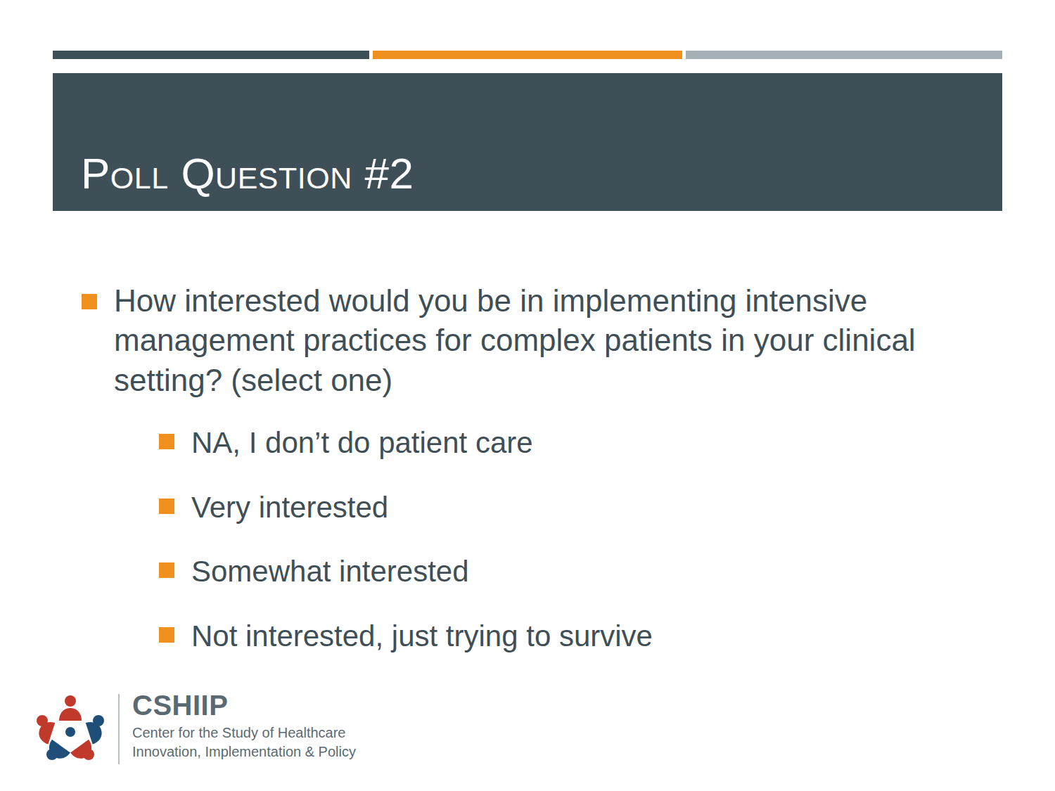Poll Question #2
How interested would you be in implementing intensive management practices for complex patients in your clinical setting? (select one)
NA, I don’t do patient care
Very interested
Somewhat interested
Not interested, just trying to survive
CSHIIP
Center for the Study of Healthcare
Innovation, Implementation & Policy